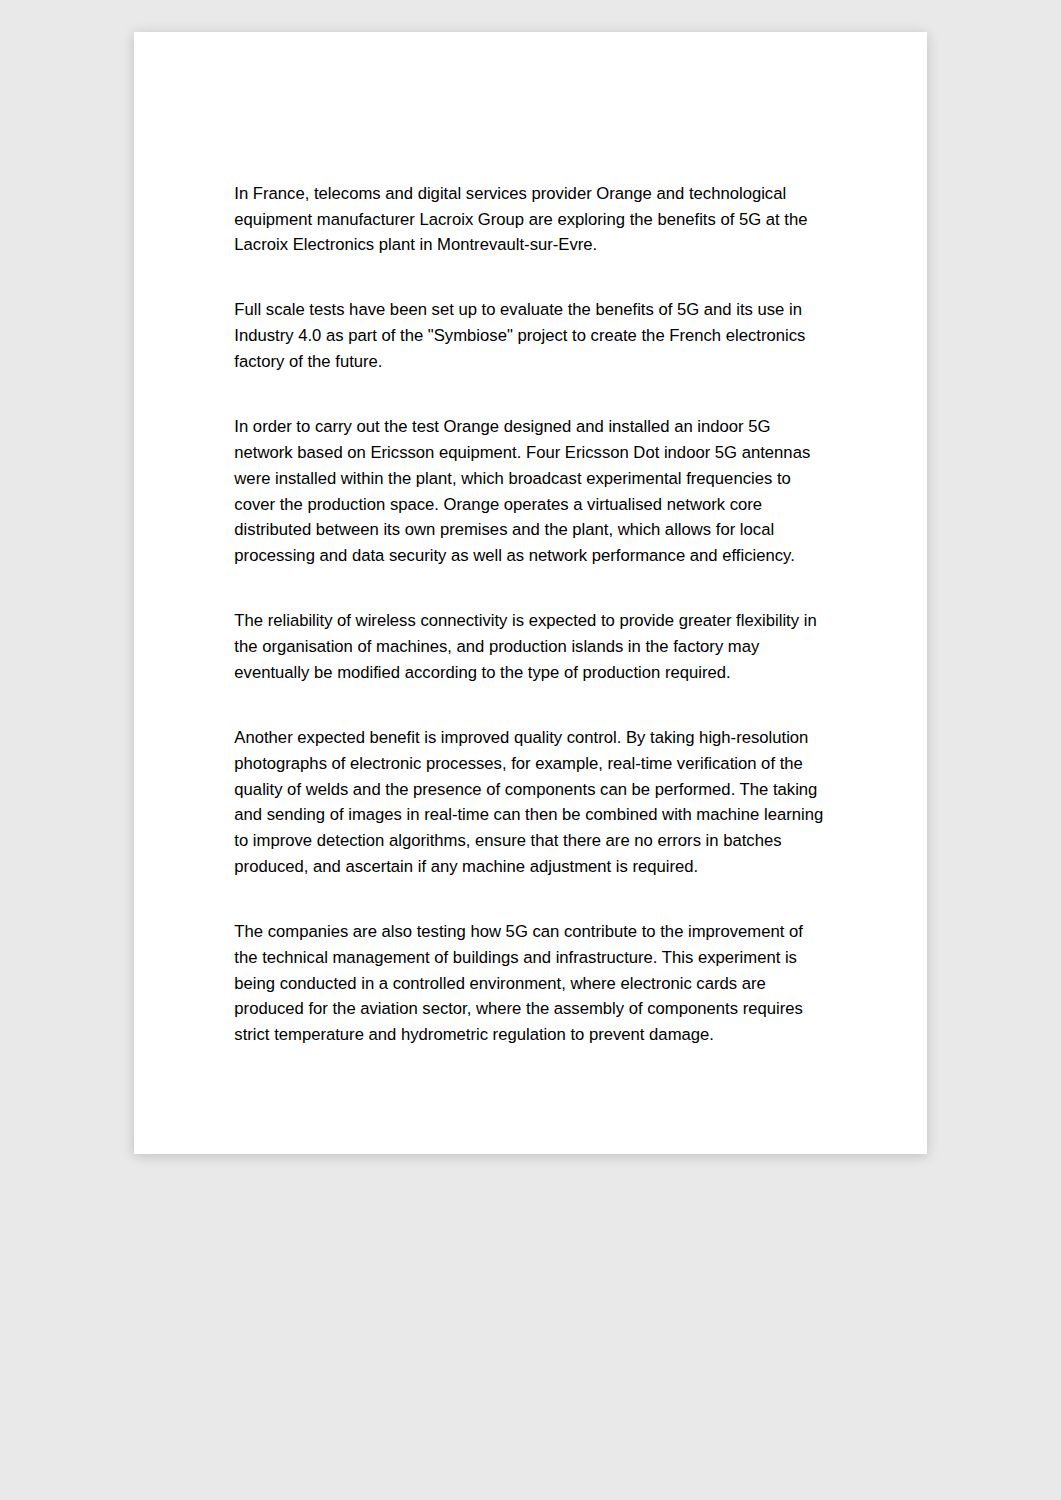In France, telecoms and digital services provider Orange and technological equipment manufacturer Lacroix Group are exploring the benefits of 5G at the Lacroix Electronics plant in Montrevault-sur-Evre.
Full scale tests have been set up to evaluate the benefits of 5G and its use in Industry 4.0 as part of the "Symbiose" project to create the French electronics factory of the future.
In order to carry out the test Orange designed and installed an indoor 5G network based on Ericsson equipment. Four Ericsson Dot indoor 5G antennas were installed within the plant, which broadcast experimental frequencies to cover the production space. Orange operates a virtualised network core distributed between its own premises and the plant, which allows for local processing and data security as well as network performance and efficiency.
The reliability of wireless connectivity is expected to provide greater flexibility in the organisation of machines, and production islands in the factory may eventually be modified according to the type of production required.
Another expected benefit is improved quality control. By taking high-resolution photographs of electronic processes, for example, real-time verification of the quality of welds and the presence of components can be performed. The taking and sending of images in real-time can then be combined with machine learning to improve detection algorithms, ensure that there are no errors in batches produced, and ascertain if any machine adjustment is required.
The companies are also testing how 5G can contribute to the improvement of the technical management of buildings and infrastructure. This experiment is being conducted in a controlled environment, where electronic cards are produced for the aviation sector, where the assembly of components requires strict temperature and hydrometric regulation to prevent damage.